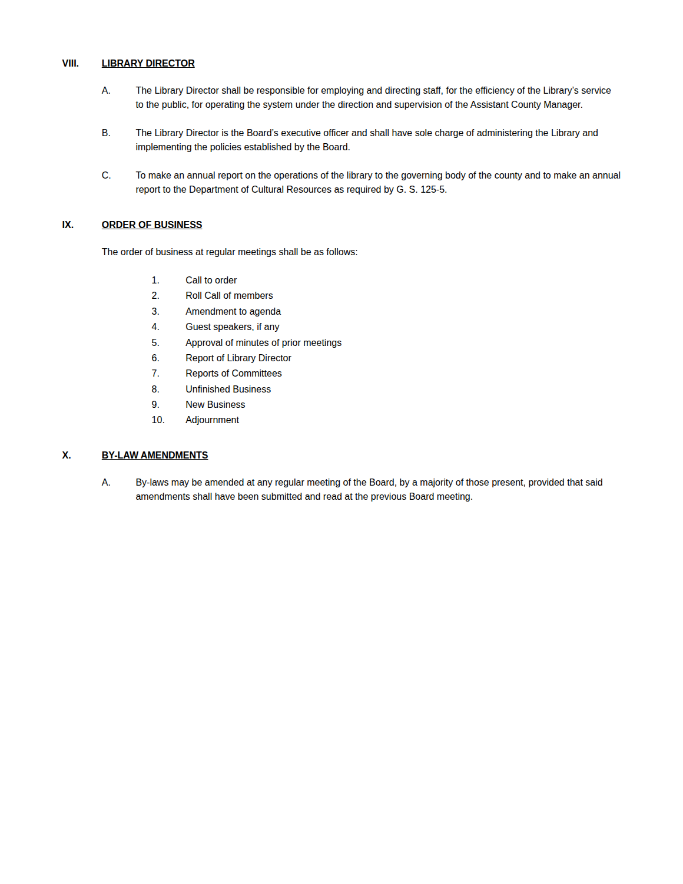VIII. LIBRARY DIRECTOR
A. The Library Director shall be responsible for employing and directing staff, for the efficiency of the Library’s service to the public, for operating the system under the direction and supervision of the Assistant County Manager.
B. The Library Director is the Board’s executive officer and shall have sole charge of administering the Library and implementing the policies established by the Board.
C. To make an annual report on the operations of the library to the governing body of the county and to make an annual report to the Department of Cultural Resources as required by G. S. 125-5.
IX. ORDER OF BUSINESS
The order of business at regular meetings shall be as follows:
1. Call to order
2. Roll Call of members
3. Amendment to agenda
4. Guest speakers, if any
5. Approval of minutes of prior meetings
6. Report of Library Director
7. Reports of Committees
8. Unfinished Business
9. New Business
10. Adjournment
X. BY-LAW AMENDMENTS
A. By-laws may be amended at any regular meeting of the Board, by a majority of those present, provided that said amendments shall have been submitted and read at the previous Board meeting.